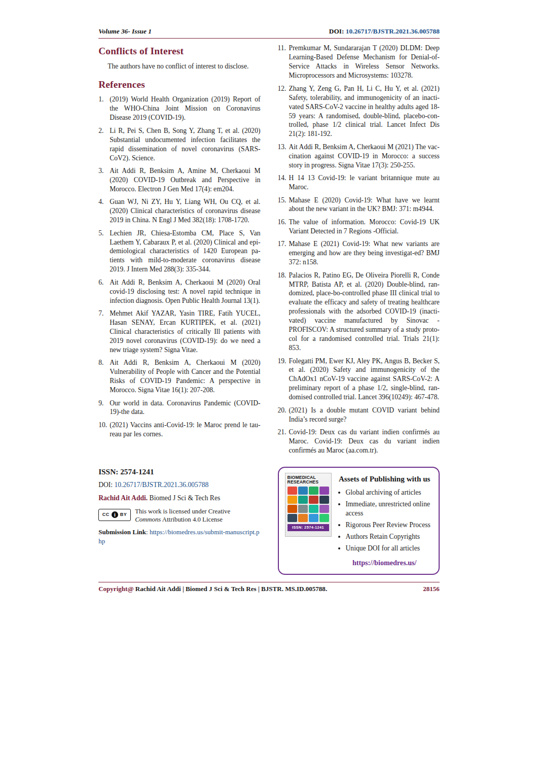Volume 36- Issue 1
DOI: 10.26717/BJSTR.2021.36.005788
Conflicts of Interest
The authors have no conflict of interest to disclose.
References
(2019) World Health Organization (2019) Report of the WHO-China Joint Mission on Coronavirus Disease 2019 (COVID-19).
Li R, Pei S, Chen B, Song Y, Zhang T, et al. (2020) Substantial undocumented infection facilitates the rapid dissemination of novel coronavirus (SARS-CoV2). Science.
Ait Addi R, Benksim A, Amine M, Cherkaoui M (2020) COVID-19 Outbreak and Perspective in Morocco. Electron J Gen Med 17(4): em204.
Guan WJ, Ni ZY, Hu Y, Liang WH, Ou CQ, et al. (2020) Clinical characteristics of coronavirus disease 2019 in China. N Engl J Med 382(18): 1708-1720.
Lechien JR, Chiesa-Estomba CM, Place S, Van Laethem Y, Cabaraux P, et al. (2020) Clinical and epidemiological characteristics of 1420 European patients with mild-to-moderate coronavirus disease 2019. J Intern Med 288(3): 335-344.
Ait Addi R, Benksim A, Cherkaoui M (2020) Oral covid-19 disclosing test: A novel rapid technique in infection diagnosis. Open Public Health Journal 13(1).
Mehmet Akif YAZAR, Yasin TIRE, Fatih YUCEL, Hasan SENAY, Ercan KURTIPEK, et al. (2021) Clinical characteristics of critically Ill patients with 2019 novel coronavirus (COVID-19): do we need a new triage system? Signa Vitae.
Ait Addi R, Benksim A, Cherkaoui M (2020) Vulnerability of People with Cancer and the Potential Risks of COVID-19 Pandemic: A perspective in Morocco. Signa Vitae 16(1): 207-208.
Our world in data. Coronavirus Pandemic (COVID-19)-the data.
(2021) Vaccins anti-Covid-19: le Maroc prend le taureau par les cornes.
Premkumar M, Sundararajan T (2020) DLDM: Deep Learning-Based Defense Mechanism for Denial-of-Service Attacks in Wireless Sensor Networks. Microprocessors and Microsystems: 103278.
Zhang Y, Zeng G, Pan H, Li C, Hu Y, et al. (2021) Safety, tolerability, and immunogenicity of an inactivated SARS-CoV-2 vaccine in healthy adults aged 18-59 years: A randomised, double-blind, placebo-controlled, phase 1/2 clinical trial. Lancet Infect Dis 21(2): 181-192.
Ait Addi R, Benksim A, Cherkaoui M (2021) The vaccination against COVID-19 in Morocco: a success story in progress. Signa Vitae 17(3): 250-255.
H 14 13 Covid-19: le variant britannique mute au Maroc.
Mahase E (2020) Covid-19: What have we learnt about the new variant in the UK? BMJ: 371: m4944.
The value of information. Morocco: Covid-19 UK Variant Detected in 7 Regions -Official.
Mahase E (2021) Covid-19: What new variants are emerging and how are they being investigat-ed? BMJ 372: n158.
Palacios R, Patino EG, De Oliveira Piorelli R, Conde MTRP, Batista AP, et al. (2020) Double-blind, randomized, place-bo-controlled phase III clinical trial to evaluate the efficacy and safety of treating healthcare professionals with the adsorbed COVID-19 (inactivated) vaccine manufactured by Sinovac - PROFISCOV: A structured summary of a study protocol for a randomised controlled trial. Trials 21(1): 853.
Folegatti PM, Ewer KJ, Aley PK, Angus B, Becker S, et al. (2020) Safety and immunogenicity of the ChAdOx1 nCoV-19 vaccine against SARS-CoV-2: A preliminary report of a phase 1/2, single-blind, randomised controlled trial. Lancet 396(10249): 467-478.
(2021) Is a double mutant COVID variant behind India’s record surge?
Covid-19: Deux cas du variant indien confirmés au Maroc. Covid-19: Deux cas du variant indien confirmés au Maroc (aa.com.tr).
ISSN: 2574-1241
DOI: 10.26717/BJSTR.2021.36.005788
Rachid Ait Addi. Biomed J Sci & Tech Res
CC
i
BY
This work is licensed under Creative
Commons Attribution 4.0 License
Submission Link: https://biomedres.us/submit-manuscript.php
BIOMEDICAL
RESEARCHES
ISSN: 2574-1241
Assets of Publishing with us
Global archiving of articles
Immediate, unrestricted online access
Rigorous Peer Review Process
Authors Retain Copyrights
Unique DOI for all articles
https://biomedres.us/
Copyright@ Rachid Ait Addi | Biomed J Sci & Tech Res | BJSTR. MS.ID.005788.
28156